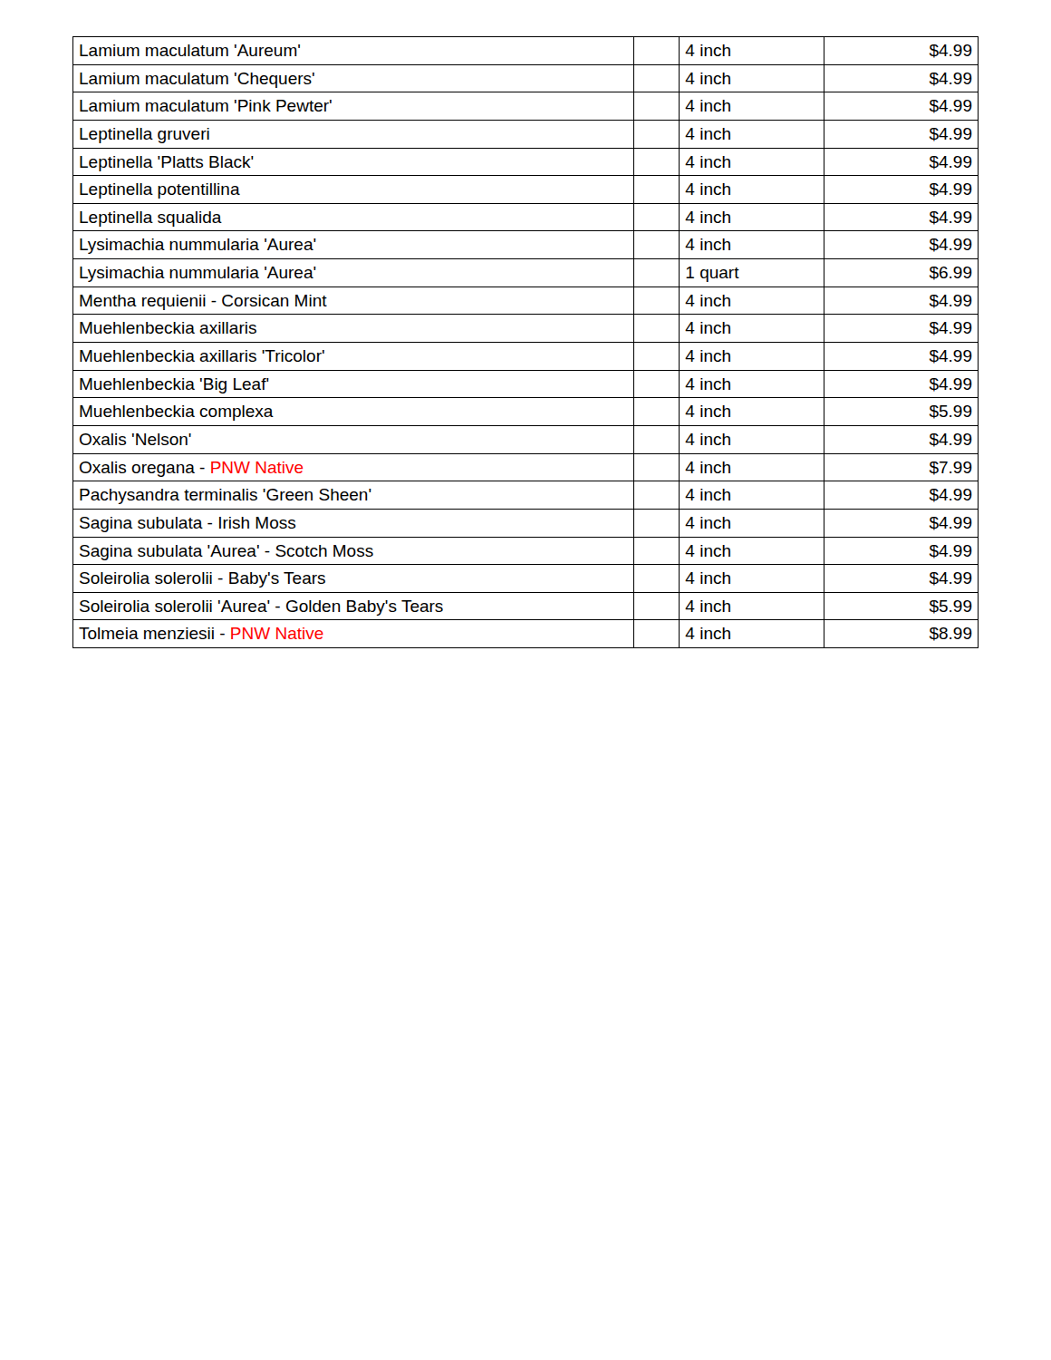| Lamium maculatum 'Aureum' | | 4 inch | $4.99 |
| Lamium maculatum 'Chequers' | | 4 inch | $4.99 |
| Lamium maculatum 'Pink Pewter' | | 4 inch | $4.99 |
| Leptinella gruveri | | 4 inch | $4.99 |
| Leptinella 'Platts Black' | | 4 inch | $4.99 |
| Leptinella potentillina | | 4 inch | $4.99 |
| Leptinella squalida | | 4 inch | $4.99 |
| Lysimachia nummularia 'Aurea' | | 4 inch | $4.99 |
| Lysimachia nummularia 'Aurea' | | 1 quart | $6.99 |
| Mentha requienii - Corsican Mint | | 4 inch | $4.99 |
| Muehlenbeckia axillaris | | 4 inch | $4.99 |
| Muehlenbeckia axillaris 'Tricolor' | | 4 inch | $4.99 |
| Muehlenbeckia 'Big Leaf' | | 4 inch | $4.99 |
| Muehlenbeckia complexa | | 4 inch | $5.99 |
| Oxalis 'Nelson' | | 4 inch | $4.99 |
| Oxalis oregana - PNW Native | | 4 inch | $7.99 |
| Pachysandra terminalis 'Green Sheen' | | 4 inch | $4.99 |
| Sagina subulata - Irish Moss | | 4 inch | $4.99 |
| Sagina subulata 'Aurea' - Scotch Moss | | 4 inch | $4.99 |
| Soleirolia solerolii - Baby's Tears | | 4 inch | $4.99 |
| Soleirolia solerolii 'Aurea' - Golden Baby's Tears | | 4 inch | $5.99 |
| Tolmeia menziesii - PNW Native | | 4 inch | $8.99 |